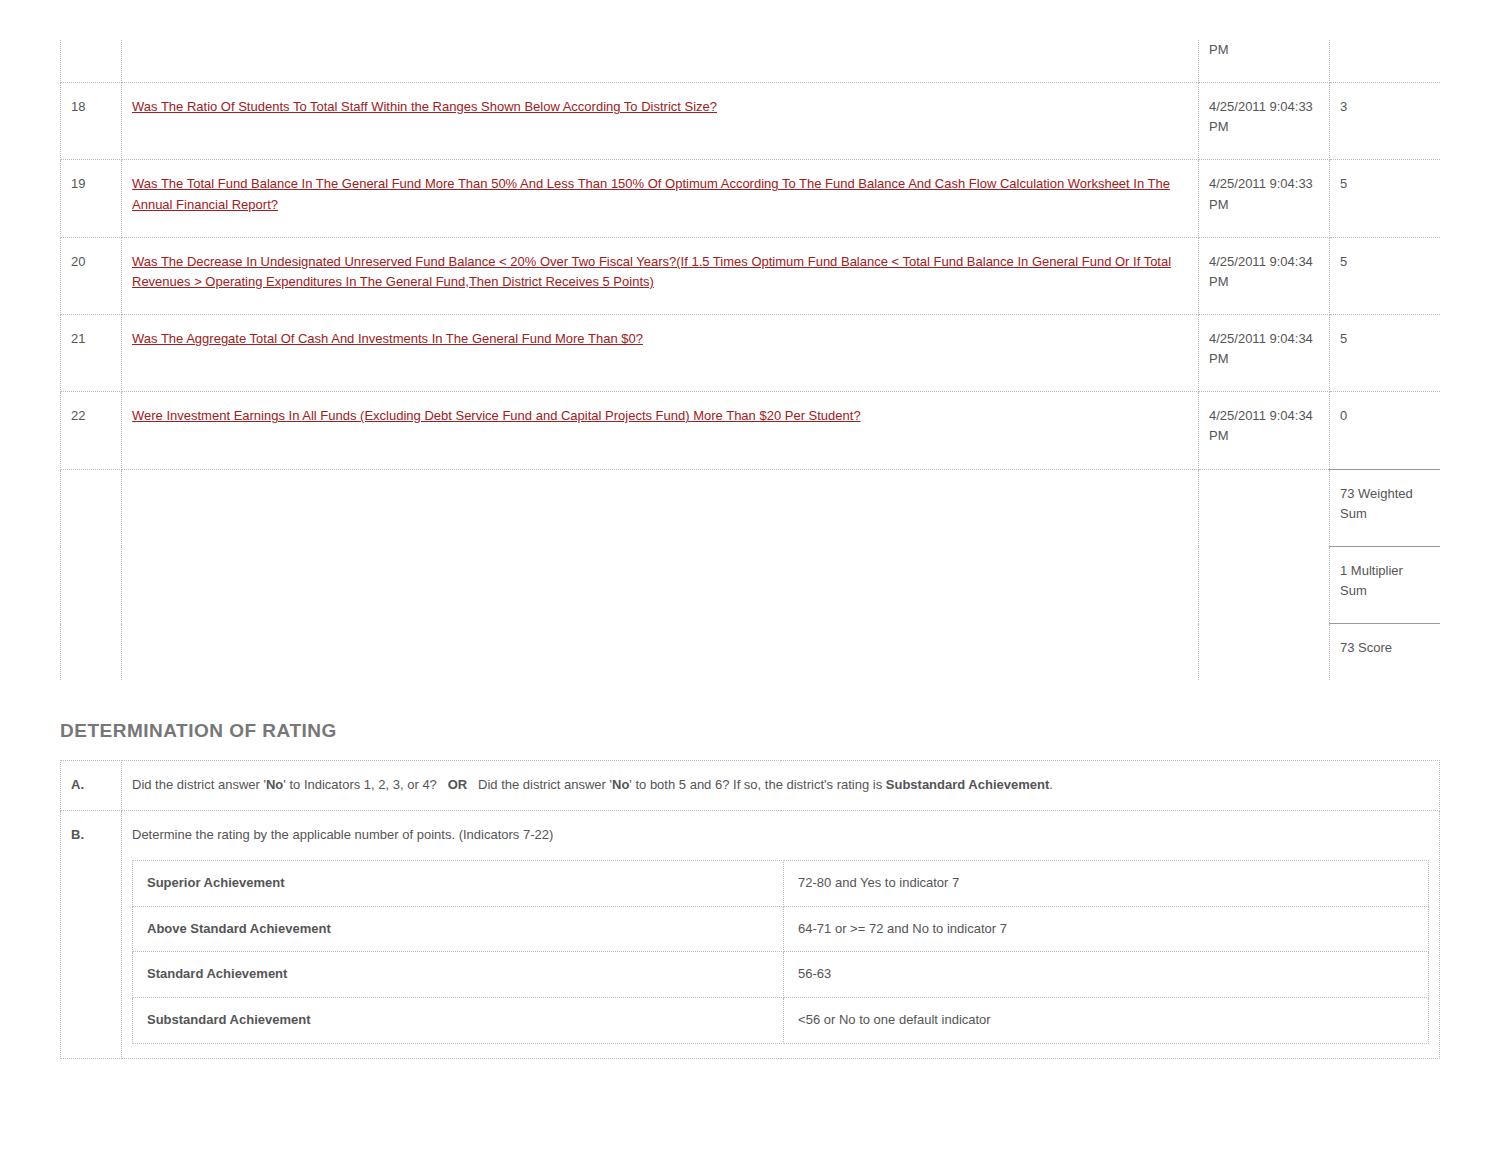| | | PM | |
| 18 | Was The Ratio Of Students To Total Staff Within the Ranges Shown Below According To District Size? | 4/25/2011 9:04:33 PM | 3 |
| 19 | Was The Total Fund Balance In The General Fund More Than 50% And Less Than 150% Of Optimum According To The Fund Balance And Cash Flow Calculation Worksheet In The Annual Financial Report? | 4/25/2011 9:04:33 PM | 5 |
| 20 | Was The Decrease In Undesignated Unreserved Fund Balance < 20% Over Two Fiscal Years?(If 1.5 Times Optimum Fund Balance < Total Fund Balance In General Fund Or If Total Revenues > Operating Expenditures In The General Fund,Then District Receives 5 Points) | 4/25/2011 9:04:34 PM | 5 |
| 21 | Was The Aggregate Total Of Cash And Investments In The General Fund More Than $0? | 4/25/2011 9:04:34 PM | 5 |
| 22 | Were Investment Earnings In All Funds (Excluding Debt Service Fund and Capital Projects Fund) More Than $20 Per Student? | 4/25/2011 9:04:34 PM | 0 |
| | | | 73 Weighted Sum |
| | | | 1 Multiplier Sum |
| | | | 73 Score |
DETERMINATION OF RATING
| A. | Did the district answer ' No ' to Indicators 1, 2, 3, or 4? OR Did the district answer ' No ' to both 5 and 6? If so, the district's rating is Substandard Achievement . |
| B. | Determine the rating by the applicable number of points. (Indicators 7-22) / Superior Achievement / 72-80 and Yes to indicator 7 / / Above Standard Achievement / 64-71 or >= 72 and No to indicator 7 / / Standard Achievement / 56-63 / / Substandard Achievement / <56 or No to one default indicator / |